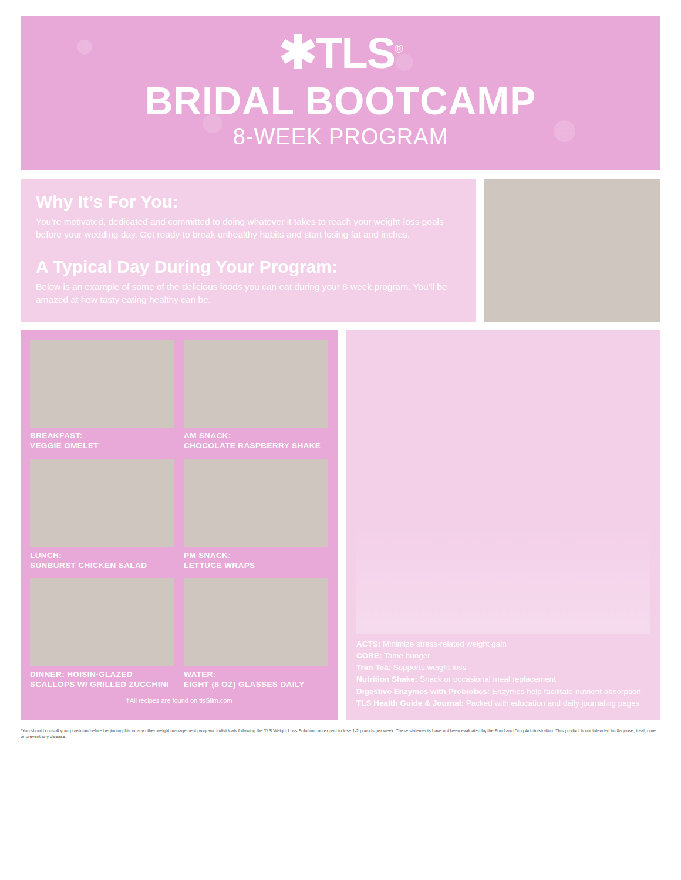✱TLS®
BRIDAL BOOTCAMP
8-WEEK PROGRAM
Why It’s For You:
You’re motivated, dedicated and committed to doing whatever it takes to reach your weight-loss goals before your wedding day. Get ready to break unhealthy habits and start losing fat and inches.
A Typical Day During Your Program:
Below is an example of some of the delicious foods you can eat during your 8-week program. You’ll be amazed at how tasty eating healthy can be.
BREAKFAST:
VEGGIE OMELET
AM SNACK:
CHOCOLATE RASPBERRY SHAKE
LUNCH:
SUNBURST CHICKEN SALAD
PM SNACK:
LETTUCE WRAPS
DINNER: HOISIN-GLAZED
SCALLOPS W/ GRILLED ZUCCHINI
WATER:
EIGHT (8 OZ) GLASSES DAILY
†All recipes are found on tlsSlim.com
ACTS: Minimize stress-related weight gain
CORE: Tame hunger
Trim Tea: Supports weight loss
Nutrition Shake: Snack or occasional meal replacement
Digestive Enzymes with Probiotics: Enzymes help facilitate nutrient absorption
TLS Health Guide & Journal: Packed with education and daily journaling pages
*You should consult your physician before beginning this or any other weight management program. Individuals following the TLS Weight Loss Solution can expect to lose 1-2 pounds per week. These statements have not been evaluated by the Food and Drug Administration. This product is not intended to diagnose, treat, cure or prevent any disease.